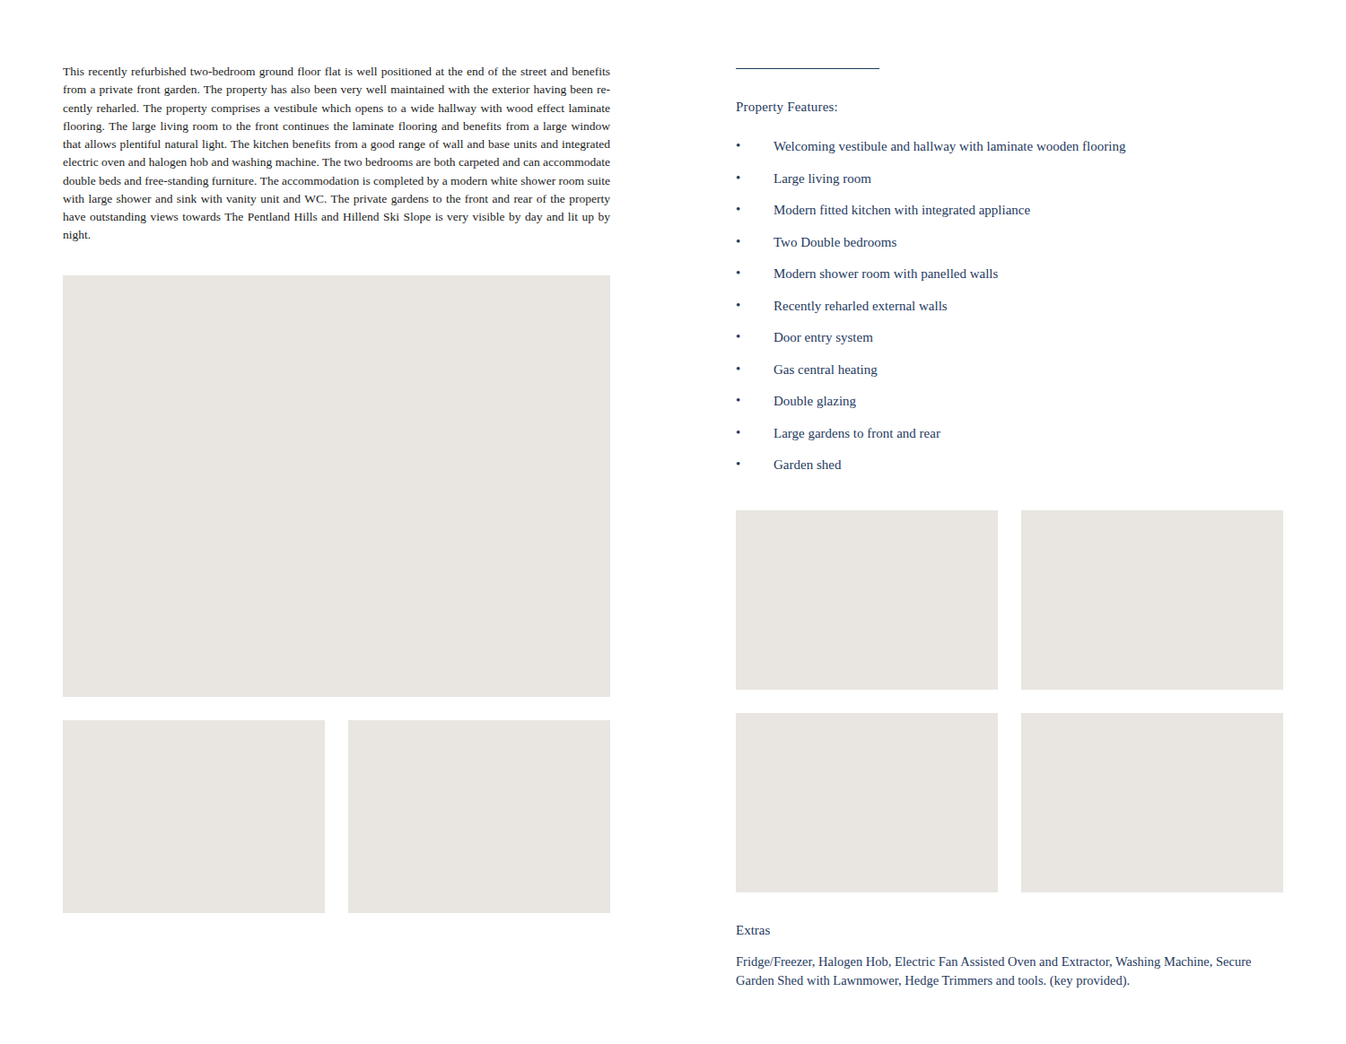This recently refurbished two-bedroom ground floor flat is well positioned at the end of the street and benefits from a private front garden. The property has also been very well maintained with the exterior having been recently reharled. The property comprises a vestibule which opens to a wide hallway with wood effect laminate flooring. The large living room to the front continues the laminate flooring and benefits from a large window that allows plentiful natural light. The kitchen benefits from a good range of wall and base units and integrated electric oven and halogen hob and washing machine. The two bedrooms are both carpeted and can accommodate double beds and free-standing furniture. The accommodation is completed by a modern white shower room suite with large shower and sink with vanity unit and WC. The private gardens to the front and rear of the property have outstanding views towards The Pentland Hills and Hillend Ski Slope is very visible by day and lit up by night.
Property Features:
Welcoming vestibule and hallway with laminate wooden flooring
Large living room
Modern fitted kitchen with integrated appliance
Two Double bedrooms
Modern shower room with panelled walls
Recently reharled external walls
Door entry system
Gas central heating
Double glazing
Large gardens to front and rear
Garden shed
Extras
Fridge/Freezer, Halogen Hob, Electric Fan Assisted Oven and Extractor, Washing Machine, Secure Garden Shed with Lawnmower, Hedge Trimmers and tools. (key provided).